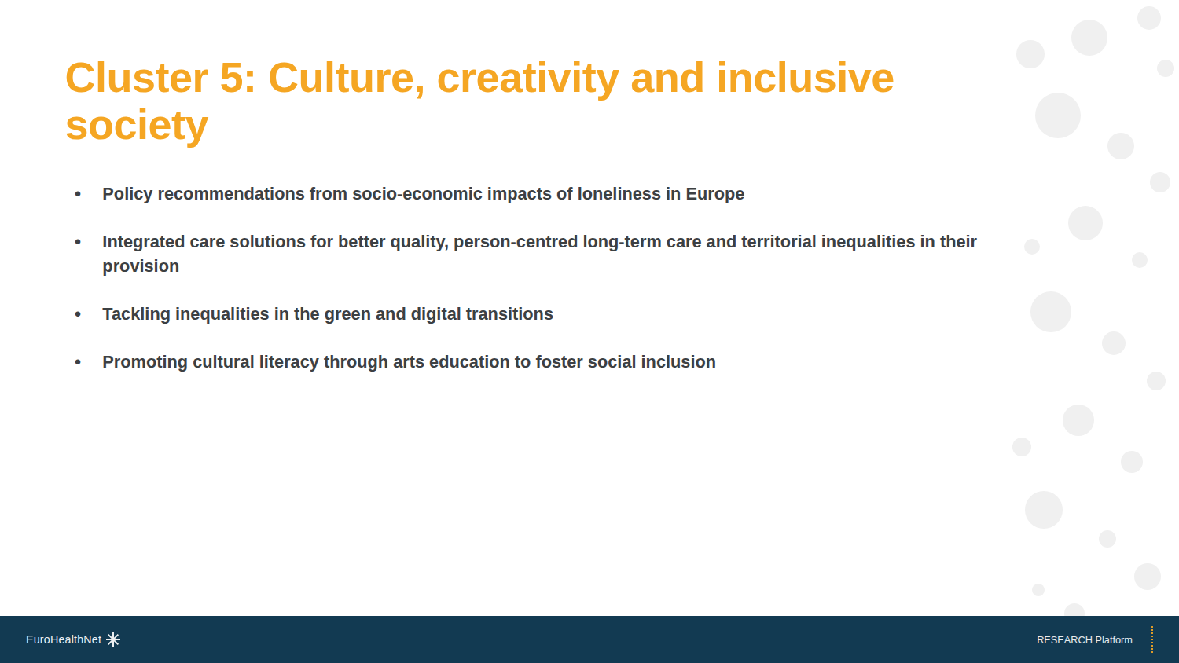Cluster 5: Culture, creativity and inclusive society
Policy recommendations from socio-economic impacts of loneliness in Europe
Integrated care solutions for better quality, person-centred long-term care and territorial inequalities in their provision
Tackling inequalities in the green and digital transitions
Promoting cultural literacy through arts education to foster social inclusion
EuroHealthNet
RESEARCH Platform